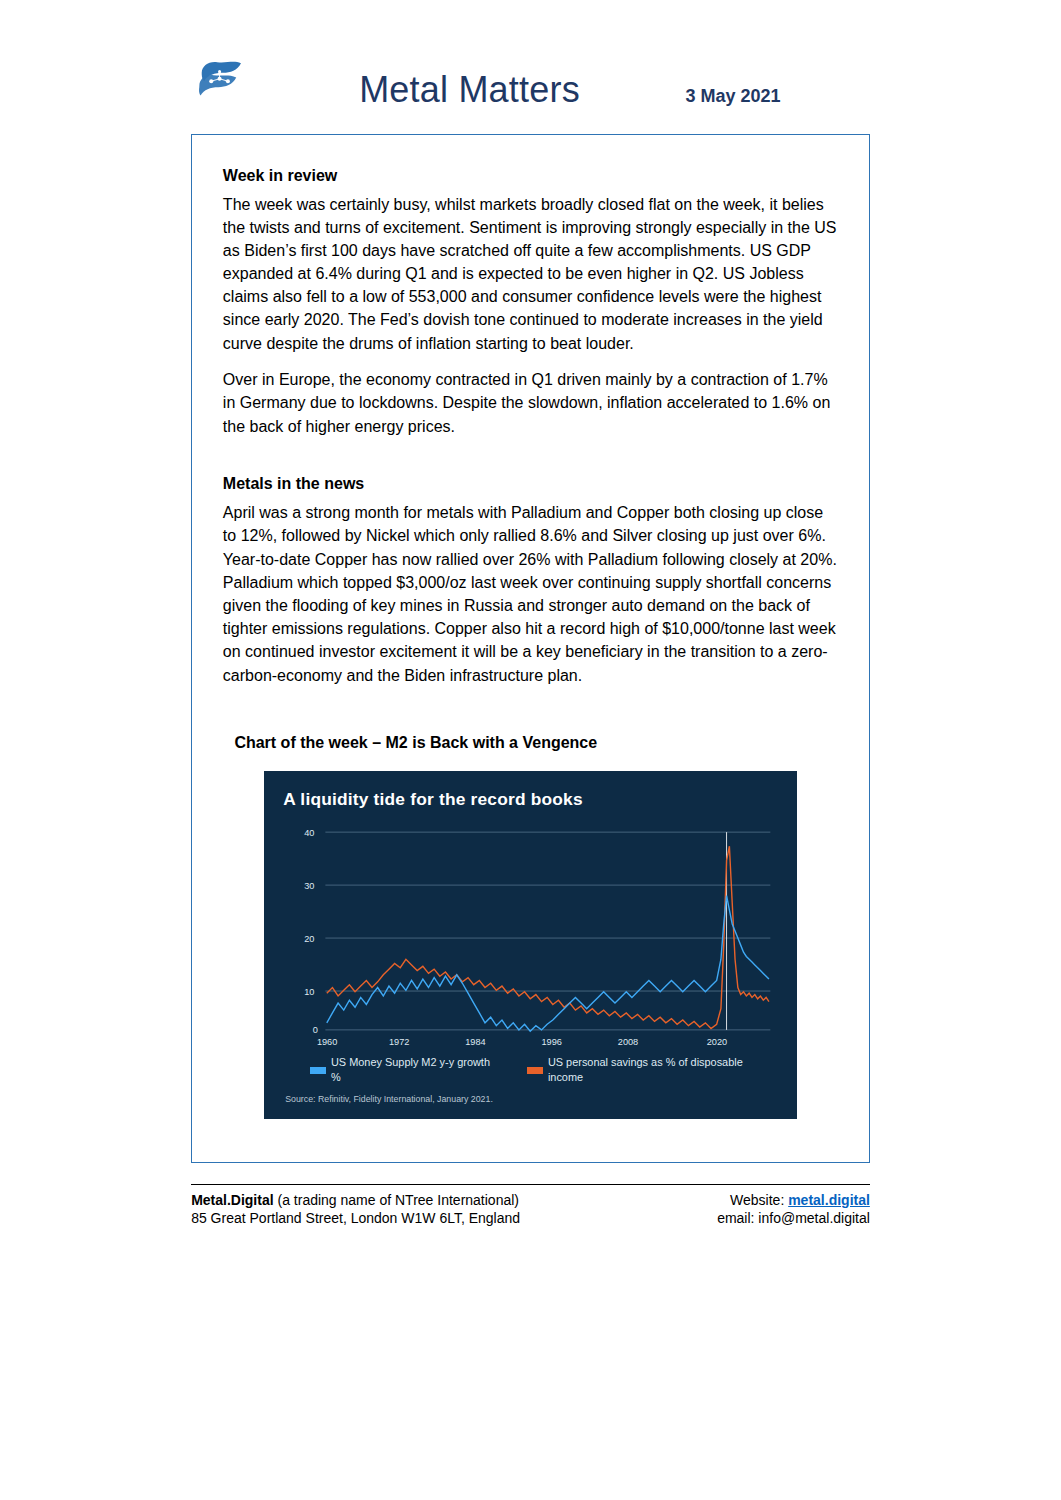Metal Matters
3 May 2021
Week in review
The week was certainly busy, whilst markets broadly closed flat on the week, it belies the twists and turns of excitement. Sentiment is improving strongly especially in the US as Biden’s first 100 days have scratched off quite a few accomplishments. US GDP expanded at 6.4% during Q1 and is expected to be even higher in Q2. US Jobless claims also fell to a low of 553,000 and consumer confidence levels were the highest since early 2020. The Fed’s dovish tone continued to moderate increases in the yield curve despite the drums of inflation starting to beat louder.
Over in Europe, the economy contracted in Q1 driven mainly by a contraction of 1.7% in Germany due to lockdowns. Despite the slowdown, inflation accelerated to 1.6% on the back of higher energy prices.
Metals in the news
April was a strong month for metals with Palladium and Copper both closing up close to 12%, followed by Nickel which only rallied 8.6% and Silver closing up just over 6%. Year-to-date Copper has now rallied over 26% with Palladium following closely at 20%. Palladium which topped $3,000/oz last week over continuing supply shortfall concerns given the flooding of key mines in Russia and stronger auto demand on the back of tighter emissions regulations. Copper also hit a record high of $10,000/tonne last week on continued investor excitement it will be a key beneficiary in the transition to a zero-carbon-economy and the Biden infrastructure plan.
Chart of the week – M2 is Back with a Vengence
A liquidity tide for the record books
40 30 20 10 0 1960 1972 1984 1996 2008 2020
US Money Supply M2 y-y growth % US personal savings as % of disposable income
Source: Refinitiv, Fidelity International, January 2021.
Metal.Digital (a trading name of NTree International)
85 Great Portland Street, London W1W 6LT, England
Website: metal.digital
email: info@metal.digital